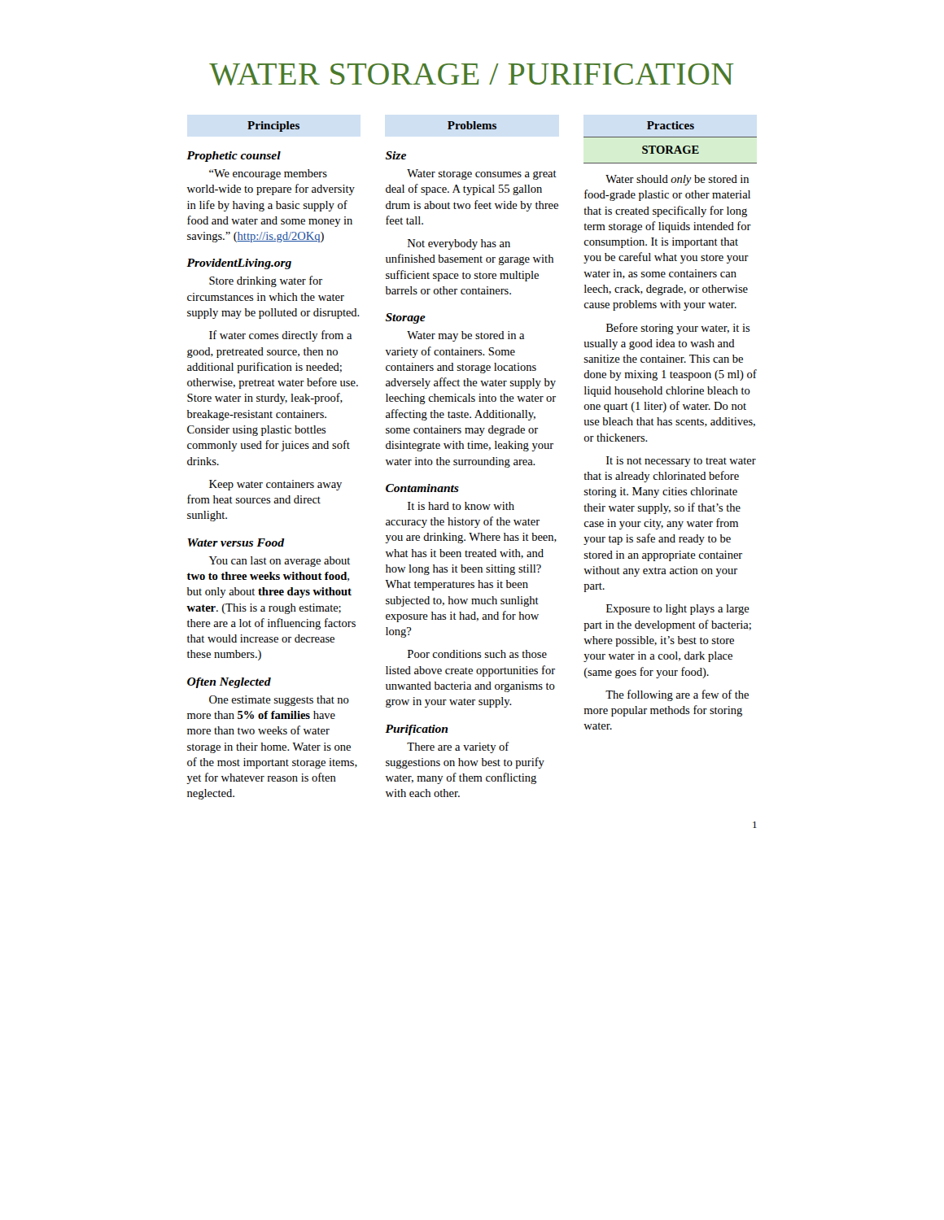WATER STORAGE / PURIFICATION
Principles
Prophetic counsel
“We encourage members world-wide to prepare for adversity in life by having a basic supply of food and water and some money in savings.” (http://is.gd/2OKq)
ProvidentLiving.org
Store drinking water for circumstances in which the water supply may be polluted or disrupted.
If water comes directly from a good, pretreated source, then no additional purification is needed; otherwise, pretreat water before use. Store water in sturdy, leak-proof, breakage-resistant containers. Consider using plastic bottles commonly used for juices and soft drinks.
Keep water containers away from heat sources and direct sunlight.
Water versus Food
You can last on average about two to three weeks without food, but only about three days without water. (This is a rough estimate; there are a lot of influencing factors that would increase or decrease these numbers.)
Often Neglected
One estimate suggests that no more than 5% of families have more than two weeks of water storage in their home. Water is one of the most important storage items, yet for whatever reason is often neglected.
Problems
Size
Water storage consumes a great deal of space. A typical 55 gallon drum is about two feet wide by three feet tall.
Not everybody has an unfinished basement or garage with sufficient space to store multiple barrels or other containers.
Storage
Water may be stored in a variety of containers. Some containers and storage locations adversely affect the water supply by leeching chemicals into the water or affecting the taste. Additionally, some containers may degrade or disintegrate with time, leaking your water into the surrounding area.
Contaminants
It is hard to know with accuracy the history of the water you are drinking. Where has it been, what has it been treated with, and how long has it been sitting still? What temperatures has it been subjected to, how much sunlight exposure has it had, and for how long?
Poor conditions such as those listed above create opportunities for unwanted bacteria and organisms to grow in your water supply.
Purification
There are a variety of suggestions on how best to purify water, many of them conflicting with each other.
Practices
STORAGE
Water should only be stored in food-grade plastic or other material that is created specifically for long term storage of liquids intended for consumption. It is important that you be careful what you store your water in, as some containers can leech, crack, degrade, or otherwise cause problems with your water.
Before storing your water, it is usually a good idea to wash and sanitize the container. This can be done by mixing 1 teaspoon (5 ml) of liquid household chlorine bleach to one quart (1 liter) of water. Do not use bleach that has scents, additives, or thickeners.
It is not necessary to treat water that is already chlorinated before storing it. Many cities chlorinate their water supply, so if that’s the case in your city, any water from your tap is safe and ready to be stored in an appropriate container without any extra action on your part.
Exposure to light plays a large part in the development of bacteria; where possible, it’s best to store your water in a cool, dark place (same goes for your food).
The following are a few of the more popular methods for storing water.
1